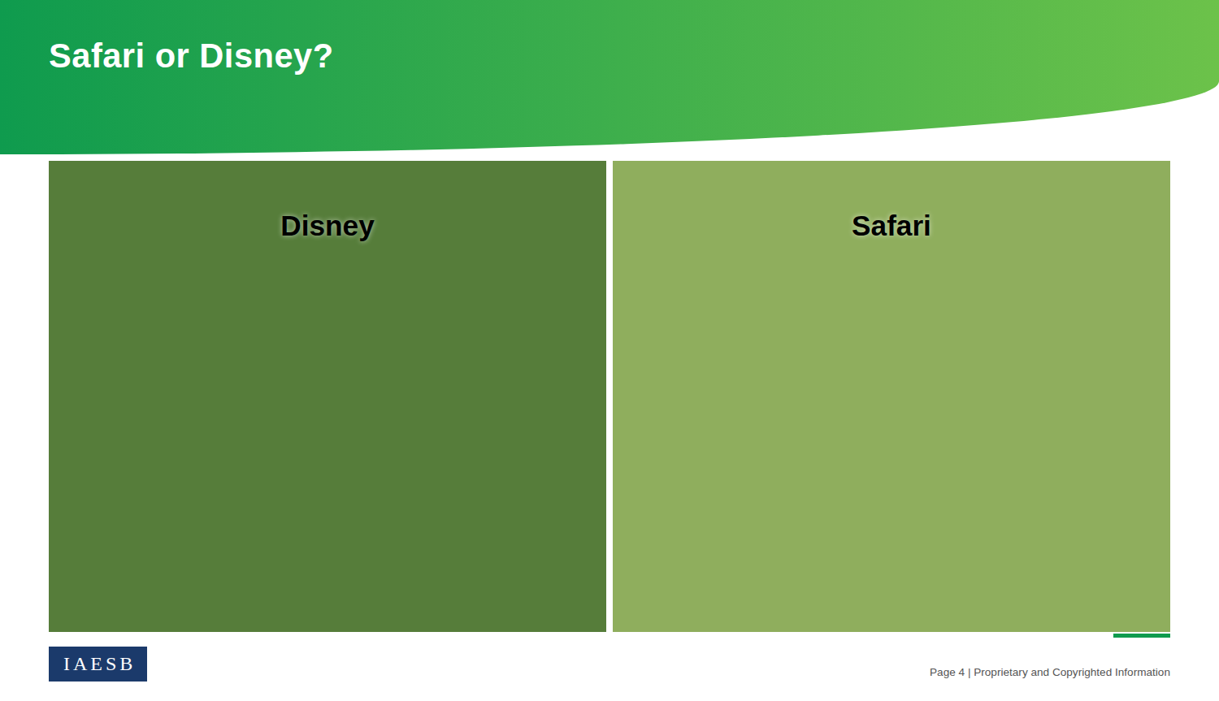Safari or Disney?
Disney
Safari
IAESB
Page 4 | Proprietary and Copyrighted Information